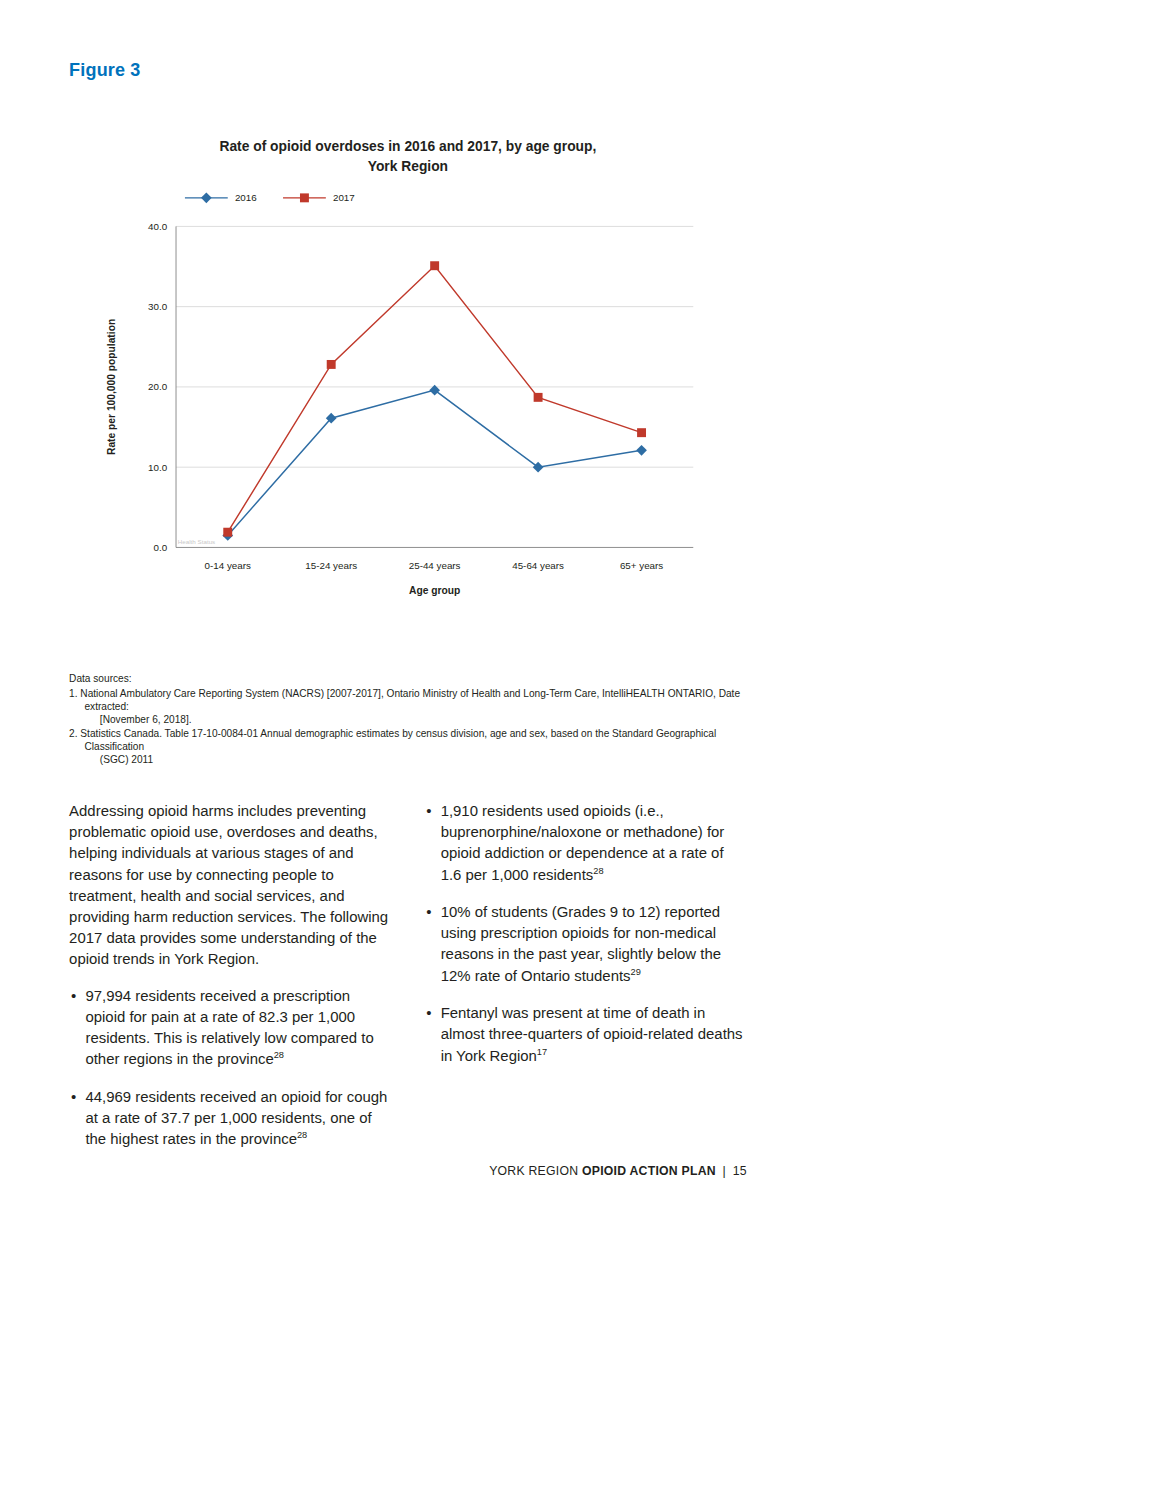Figure 3
Rate of opioid overdoses in 2016 and 2017, by age group, York Region Rate of opioid overdoses in 2016 and 2017, by age group, York Region 2016 2017 40.0 30.0 20.0 10.0 0.0 Rate per 100,000 population 0-14 years 15-24 years 25-44 years 45-64 years 65+ years Age group Health Status
Data sources:
1. National Ambulatory Care Reporting System (NACRS) [2007-2017], Ontario Ministry of Health and Long-Term Care, IntelliHEALTH ONTARIO, Date extracted:[November 6, 2018].
2. Statistics Canada. Table 17-10-0084-01 Annual demographic estimates by census division, age and sex, based on the Standard Geographical Classification(SGC) 2011
Addressing opioid harms includes preventing problematic opioid use, overdoses and deaths, helping individuals at various stages of and reasons for use by connecting people to treatment, health and social services, and providing harm reduction services. The following 2017 data provides some understanding of the opioid trends in York Region.
97,994 residents received a prescription opioid for pain at a rate of 82.3 per 1,000 residents. This is relatively low compared to other regions in the province28
44,969 residents received an opioid for cough at a rate of 37.7 per 1,000 residents, one of the highest rates in the province28
1,910 residents used opioids (i.e., buprenorphine/naloxone or methadone) for opioid addiction or dependence at a rate of 1.6 per 1,000 residents28
10% of students (Grades 9 to 12) reported using prescription opioids for non-medical reasons in the past year, slightly below the 12% rate of Ontario students29
Fentanyl was present at time of death in almost three-quarters of opioid-related deaths in York Region17
YORK REGION OPIOID ACTION PLAN|15